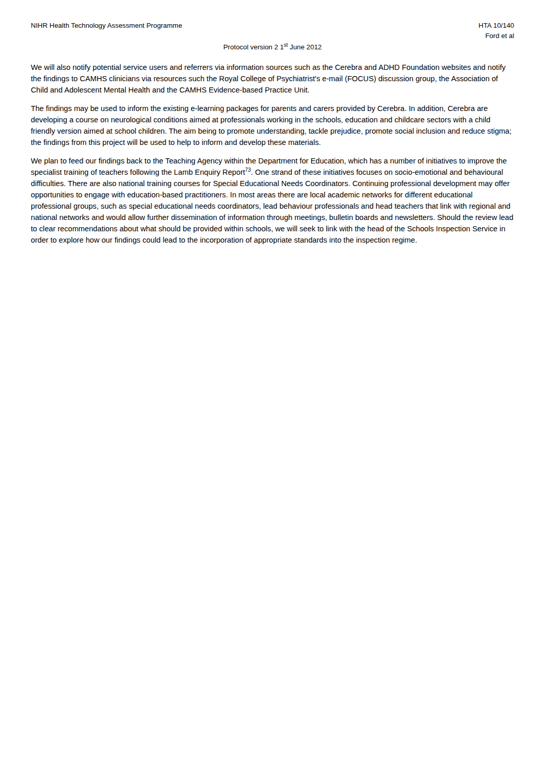NIHR Health Technology Assessment Programme
HTA 10/140
Ford et al
Protocol version 2 1st June 2012
We will also notify potential service users and referrers via information sources such as the Cerebra and ADHD Foundation websites and notify the findings to CAMHS clinicians via resources such the Royal College of Psychiatrist's e-mail (FOCUS) discussion group, the Association of Child and Adolescent Mental Health and the CAMHS Evidence-based Practice Unit.
The findings may be used to inform the existing e-learning packages for parents and carers provided by Cerebra. In addition, Cerebra are developing a course on neurological conditions aimed at professionals working in the schools, education and childcare sectors with a child friendly version aimed at school children. The aim being to promote understanding, tackle prejudice, promote social inclusion and reduce stigma; the findings from this project will be used to help to inform and develop these materials.
We plan to feed our findings back to the Teaching Agency within the Department for Education, which has a number of initiatives to improve the specialist training of teachers following the Lamb Enquiry Report73. One strand of these initiatives focuses on socio-emotional and behavioural difficulties. There are also national training courses for Special Educational Needs Coordinators. Continuing professional development may offer opportunities to engage with education-based practitioners. In most areas there are local academic networks for different educational professional groups, such as special educational needs coordinators, lead behaviour professionals and head teachers that link with regional and national networks and would allow further dissemination of information through meetings, bulletin boards and newsletters. Should the review lead to clear recommendations about what should be provided within schools, we will seek to link with the head of the Schools Inspection Service in order to explore how our findings could lead to the incorporation of appropriate standards into the inspection regime.